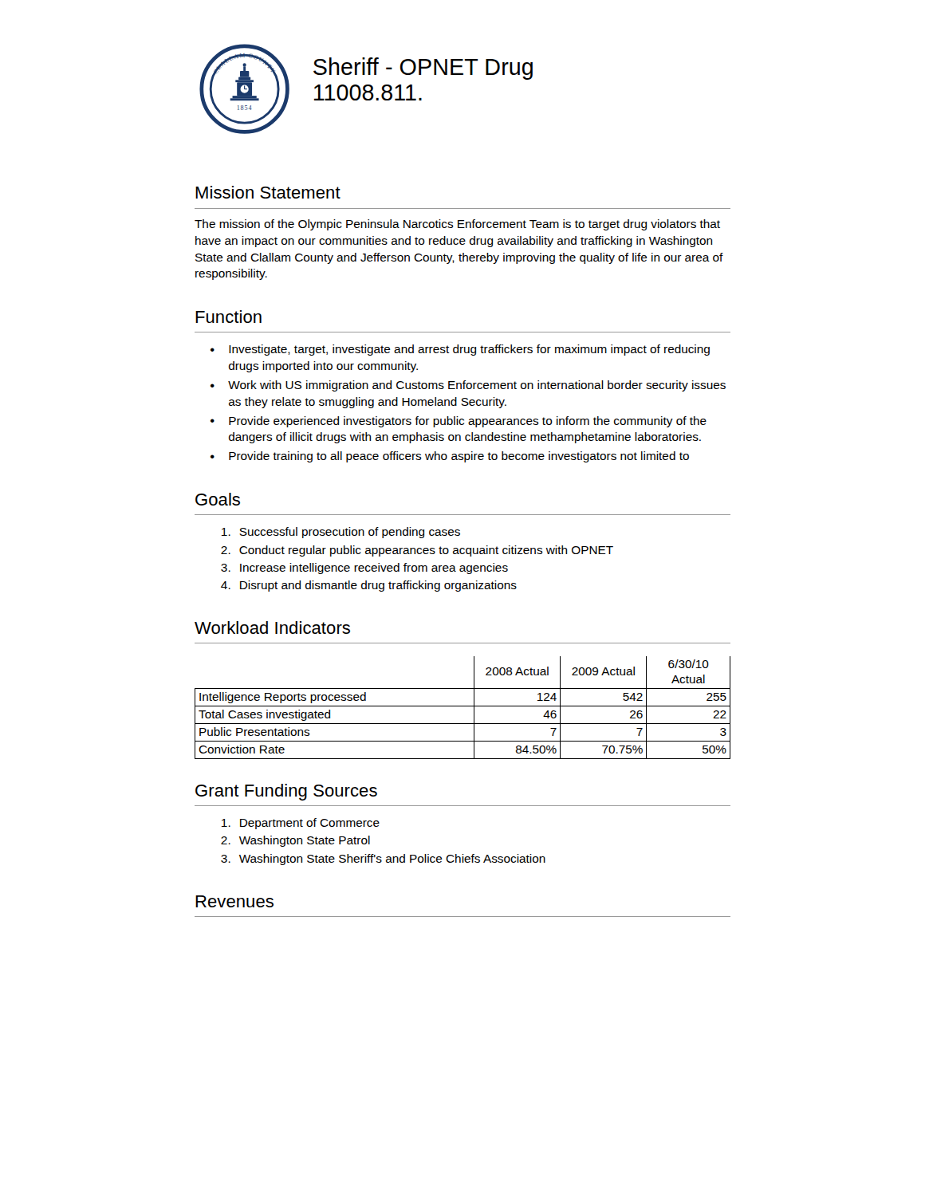CLALLAM COUNTY 1854
Sheriff - OPNET Drug
11008.811.
Mission Statement
The mission of the Olympic Peninsula Narcotics Enforcement Team is to target drug violators that have an impact on our communities and to reduce drug availability and trafficking in Washington State and Clallam County and Jefferson County, thereby improving the quality of life in our area of responsibility.
Function
Investigate, target, investigate and arrest drug traffickers for maximum impact of reducing drugs imported into our community.
Work with US immigration and Customs Enforcement on international border security issues as they relate to smuggling and Homeland Security.
Provide experienced investigators for public appearances to inform the community of the dangers of illicit drugs with an emphasis on clandestine methamphetamine laboratories.
Provide training to all peace officers who aspire to become investigators not limited to
Goals
Successful prosecution of pending cases
Conduct regular public appearances to acquaint citizens with OPNET
Increase intelligence received from area agencies
Disrupt and dismantle drug trafficking organizations
Workload Indicators
| | 2008 Actual | 2009 Actual | 6/30/10 Actual |
| --- | --- | --- | --- |
| Intelligence Reports processed | 124 | 542 | 255 |
| Total Cases investigated | 46 | 26 | 22 |
| Public Presentations | 7 | 7 | 3 |
| Conviction Rate | 84.50% | 70.75% | 50% |
Grant Funding Sources
Department of Commerce
Washington State Patrol
Washington State Sheriff's and Police Chiefs Association
Revenues